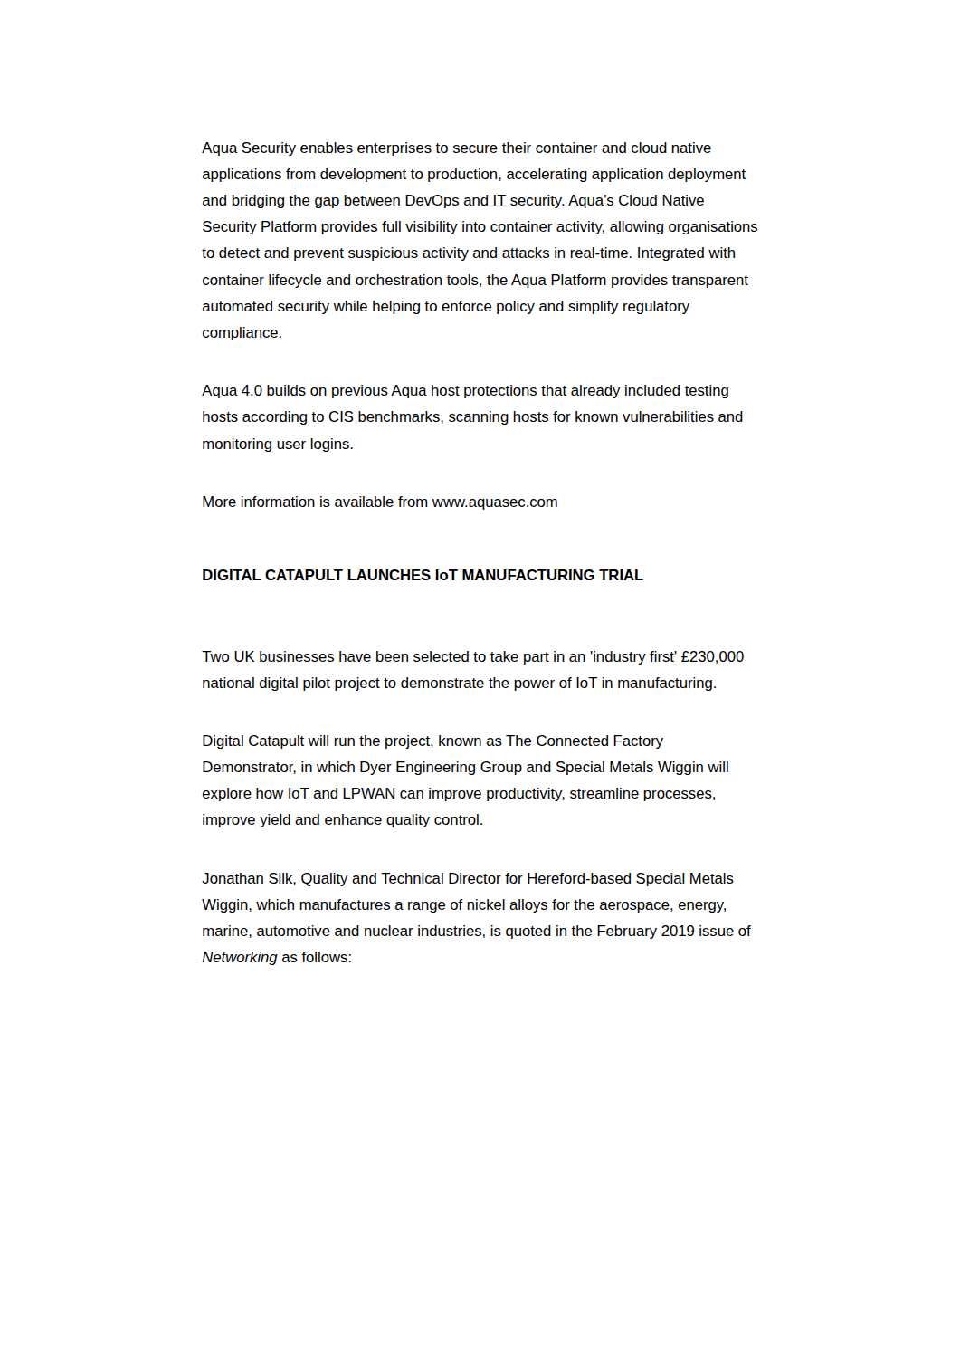Aqua Security enables enterprises to secure their container and cloud native applications from development to production, accelerating application deployment and bridging the gap between DevOps and IT security. Aqua's Cloud Native Security Platform provides full visibility into container activity, allowing organisations to detect and prevent suspicious activity and attacks in real-time. Integrated with container lifecycle and orchestration tools, the Aqua Platform provides transparent automated security while helping to enforce policy and simplify regulatory compliance.
Aqua 4.0 builds on previous Aqua host protections that already included testing hosts according to CIS benchmarks, scanning hosts for known vulnerabilities and monitoring user logins.
More information is available from www.aquasec.com
DIGITAL CATAPULT LAUNCHES IoT MANUFACTURING TRIAL
Two UK businesses have been selected to take part in an 'industry first' £230,000 national digital pilot project to demonstrate the power of IoT in manufacturing.
Digital Catapult will run the project, known as The Connected Factory Demonstrator, in which Dyer Engineering Group and Special Metals Wiggin will explore how IoT and LPWAN can improve productivity, streamline processes, improve yield and enhance quality control.
Jonathan Silk, Quality and Technical Director for Hereford-based Special Metals Wiggin, which manufactures a range of nickel alloys for the aerospace, energy, marine, automotive and nuclear industries, is quoted in the February 2019 issue of Networking as follows: